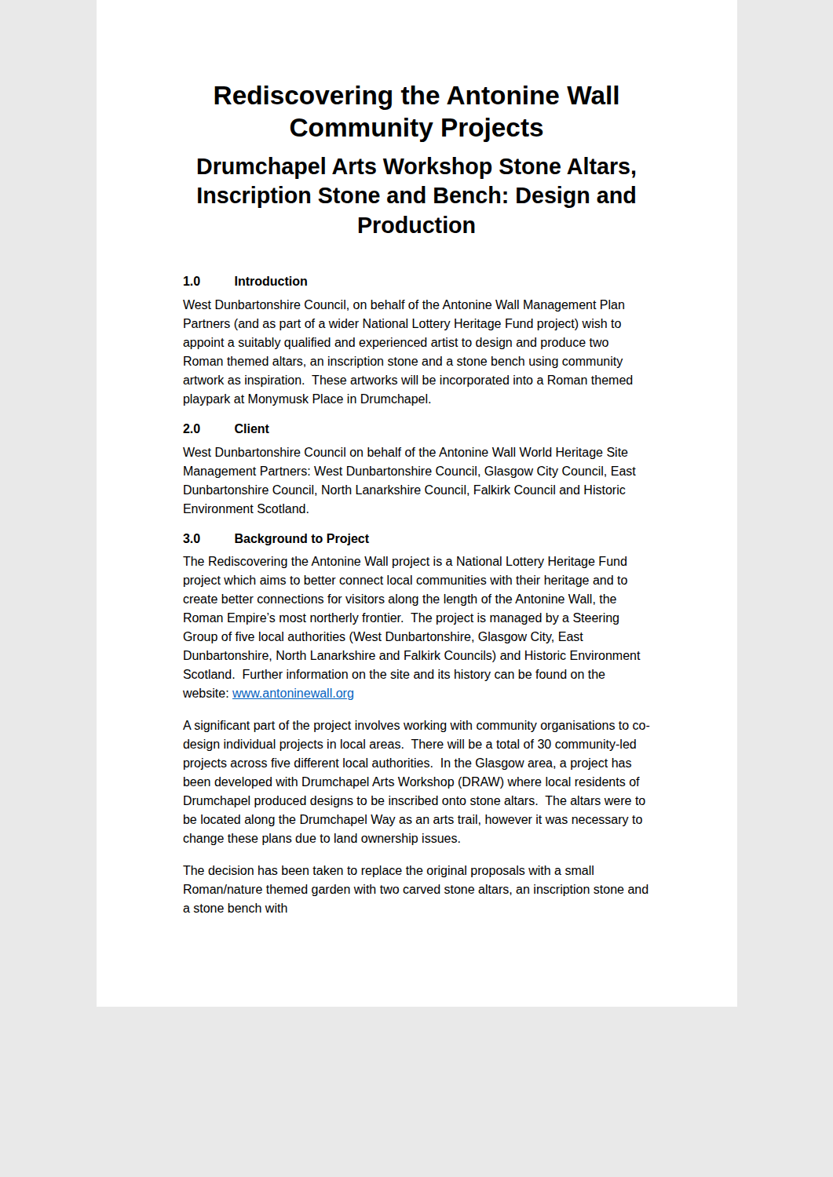Rediscovering the Antonine Wall Community Projects
Drumchapel Arts Workshop Stone Altars, Inscription Stone and Bench: Design and Production
1.0 Introduction
West Dunbartonshire Council, on behalf of the Antonine Wall Management Plan Partners (and as part of a wider National Lottery Heritage Fund project) wish to appoint a suitably qualified and experienced artist to design and produce two Roman themed altars, an inscription stone and a stone bench using community artwork as inspiration. These artworks will be incorporated into a Roman themed playpark at Monymusk Place in Drumchapel.
2.0 Client
West Dunbartonshire Council on behalf of the Antonine Wall World Heritage Site Management Partners: West Dunbartonshire Council, Glasgow City Council, East Dunbartonshire Council, North Lanarkshire Council, Falkirk Council and Historic Environment Scotland.
3.0 Background to Project
The Rediscovering the Antonine Wall project is a National Lottery Heritage Fund project which aims to better connect local communities with their heritage and to create better connections for visitors along the length of the Antonine Wall, the Roman Empire’s most northerly frontier. The project is managed by a Steering Group of five local authorities (West Dunbartonshire, Glasgow City, East Dunbartonshire, North Lanarkshire and Falkirk Councils) and Historic Environment Scotland. Further information on the site and its history can be found on the website: www.antoninewall.org
A significant part of the project involves working with community organisations to co-design individual projects in local areas. There will be a total of 30 community-led projects across five different local authorities. In the Glasgow area, a project has been developed with Drumchapel Arts Workshop (DRAW) where local residents of Drumchapel produced designs to be inscribed onto stone altars. The altars were to be located along the Drumchapel Way as an arts trail, however it was necessary to change these plans due to land ownership issues.
The decision has been taken to replace the original proposals with a small Roman/nature themed garden with two carved stone altars, an inscription stone and a stone bench with